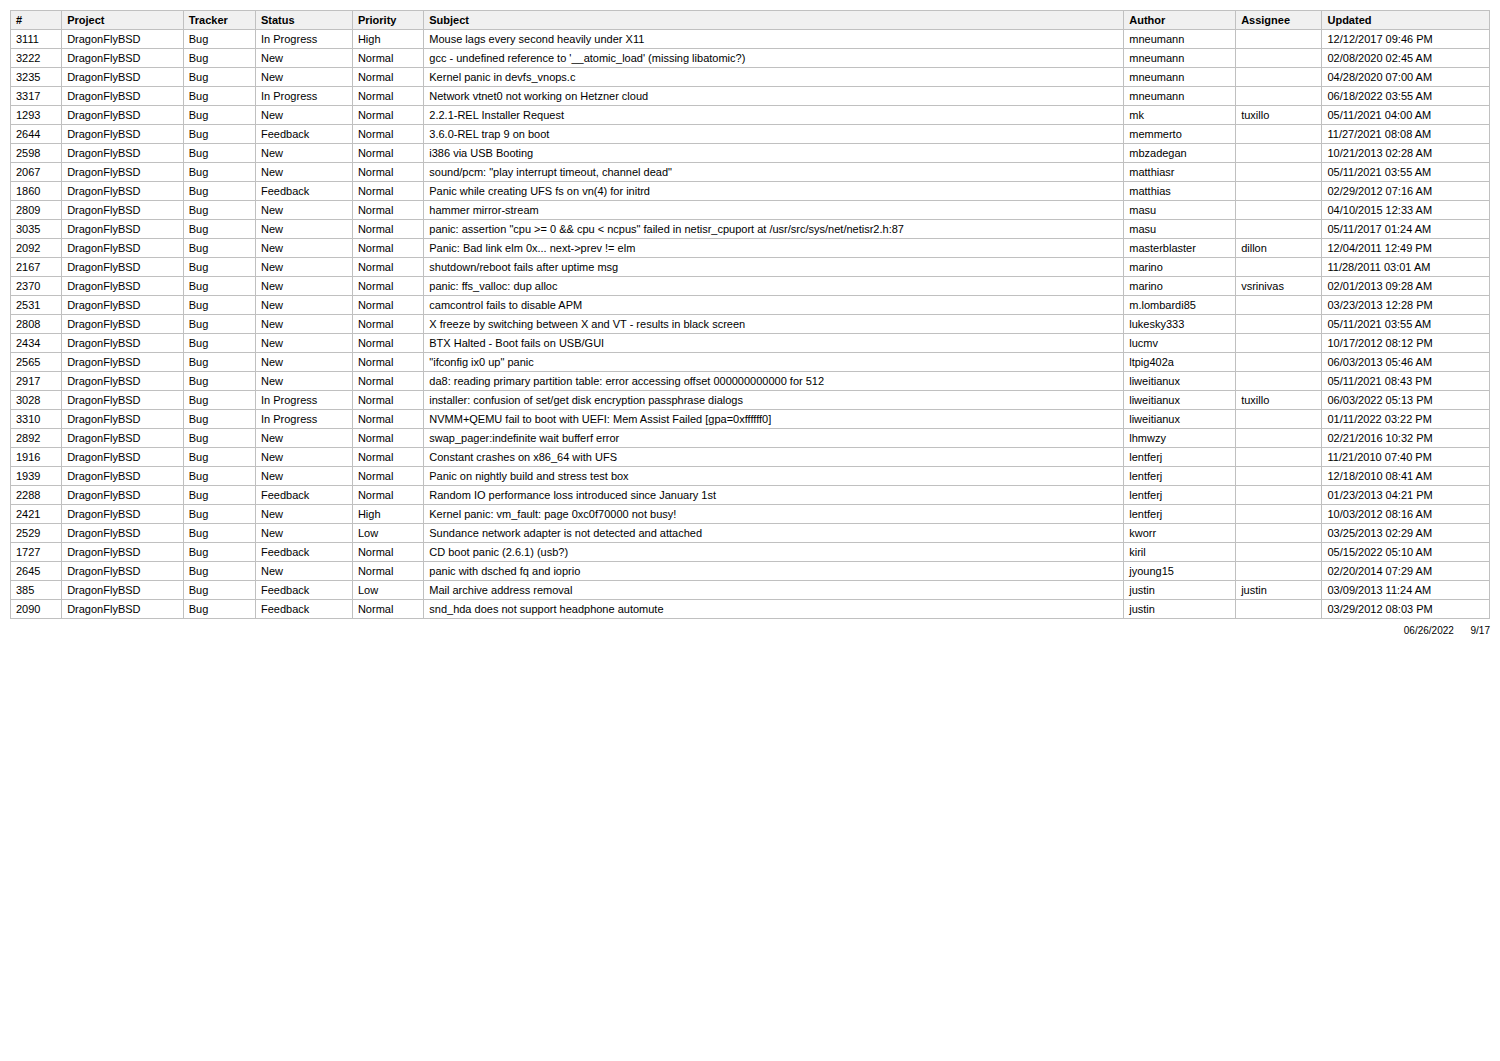| # | Project | Tracker | Status | Priority | Subject | Author | Assignee | Updated |
| --- | --- | --- | --- | --- | --- | --- | --- | --- |
| 3111 | DragonFlyBSD | Bug | In Progress | High | Mouse lags every second heavily under X11 | mneumann | | 12/12/2017 09:46 PM |
| 3222 | DragonFlyBSD | Bug | New | Normal | gcc - undefined reference to '__atomic_load' (missing libatomic?) | mneumann | | 02/08/2020 02:45 AM |
| 3235 | DragonFlyBSD | Bug | New | Normal | Kernel panic in devfs_vnops.c | mneumann | | 04/28/2020 07:00 AM |
| 3317 | DragonFlyBSD | Bug | In Progress | Normal | Network vtnet0 not working on Hetzner cloud | mneumann | | 06/18/2022 03:55 AM |
| 1293 | DragonFlyBSD | Bug | New | Normal | 2.2.1-REL Installer Request | mk | tuxillo | 05/11/2021 04:00 AM |
| 2644 | DragonFlyBSD | Bug | Feedback | Normal | 3.6.0-REL trap 9 on boot | memmerto | | 11/27/2021 08:08 AM |
| 2598 | DragonFlyBSD | Bug | New | Normal | i386 via USB Booting | mbzadegan | | 10/21/2013 02:28 AM |
| 2067 | DragonFlyBSD | Bug | New | Normal | sound/pcm: "play interrupt timeout, channel dead" | matthiasr | | 05/11/2021 03:55 AM |
| 1860 | DragonFlyBSD | Bug | Feedback | Normal | Panic while creating UFS fs on vn(4) for initrd | matthias | | 02/29/2012 07:16 AM |
| 2809 | DragonFlyBSD | Bug | New | Normal | hammer mirror-stream | masu | | 04/10/2015 12:33 AM |
| 3035 | DragonFlyBSD | Bug | New | Normal | panic: assertion "cpu >= 0 && cpu < ncpus" failed in netisr_cpuport at /usr/src/sys/net/netisr2.h:87 | masu | | 05/11/2017 01:24 AM |
| 2092 | DragonFlyBSD | Bug | New | Normal | Panic: Bad link elm 0x... next->prev != elm | masterblaster | dillon | 12/04/2011 12:49 PM |
| 2167 | DragonFlyBSD | Bug | New | Normal | shutdown/reboot fails after uptime msg | marino | | 11/28/2011 03:01 AM |
| 2370 | DragonFlyBSD | Bug | New | Normal | panic: ffs_valloc: dup alloc | marino | vsrinivas | 02/01/2013 09:28 AM |
| 2531 | DragonFlyBSD | Bug | New | Normal | camcontrol fails to disable APM | m.lombardi85 | | 03/23/2013 12:28 PM |
| 2808 | DragonFlyBSD | Bug | New | Normal | X freeze by switching between X and VT - results in black screen | lukesky333 | | 05/11/2021 03:55 AM |
| 2434 | DragonFlyBSD | Bug | New | Normal | BTX Halted - Boot fails on USB/GUI | lucmv | | 10/17/2012 08:12 PM |
| 2565 | DragonFlyBSD | Bug | New | Normal | "ifconfig ix0 up" panic | ltpig402a | | 06/03/2013 05:46 AM |
| 2917 | DragonFlyBSD | Bug | New | Normal | da8: reading primary partition table: error accessing offset 000000000000 for 512 | liweitianux | | 05/11/2021 08:43 PM |
| 3028 | DragonFlyBSD | Bug | In Progress | Normal | installer: confusion of set/get disk encryption passphrase dialogs | liweitianux | tuxillo | 06/03/2022 05:13 PM |
| 3310 | DragonFlyBSD | Bug | In Progress | Normal | NVMM+QEMU fail to boot with UEFI: Mem Assist Failed [gpa=0xffffff0] | liweitianux | | 01/11/2022 03:22 PM |
| 2892 | DragonFlyBSD | Bug | New | Normal | swap_pager:indefinite wait bufferf error | lhmwzy | | 02/21/2016 10:32 PM |
| 1916 | DragonFlyBSD | Bug | New | Normal | Constant crashes on x86_64 with UFS | lentferj | | 11/21/2010 07:40 PM |
| 1939 | DragonFlyBSD | Bug | New | Normal | Panic on nightly build and stress test box | lentferj | | 12/18/2010 08:41 AM |
| 2288 | DragonFlyBSD | Bug | Feedback | Normal | Random IO performance loss introduced since January 1st | lentferj | | 01/23/2013 04:21 PM |
| 2421 | DragonFlyBSD | Bug | New | High | Kernel panic: vm_fault: page 0xc0f70000 not busy! | lentferj | | 10/03/2012 08:16 AM |
| 2529 | DragonFlyBSD | Bug | New | Low | Sundance network adapter is not detected and attached | kworr | | 03/25/2013 02:29 AM |
| 1727 | DragonFlyBSD | Bug | Feedback | Normal | CD boot panic (2.6.1) (usb?) | kiril | | 05/15/2022 05:10 AM |
| 2645 | DragonFlyBSD | Bug | New | Normal | panic with dsched fq and ioprio | jyoung15 | | 02/20/2014 07:29 AM |
| 385 | DragonFlyBSD | Bug | Feedback | Low | Mail archive address removal | justin | justin | 03/09/2013 11:24 AM |
| 2090 | DragonFlyBSD | Bug | Feedback | Normal | snd_hda does not support headphone automute | justin | | 03/29/2012 08:03 PM |
06/26/2022 9/17